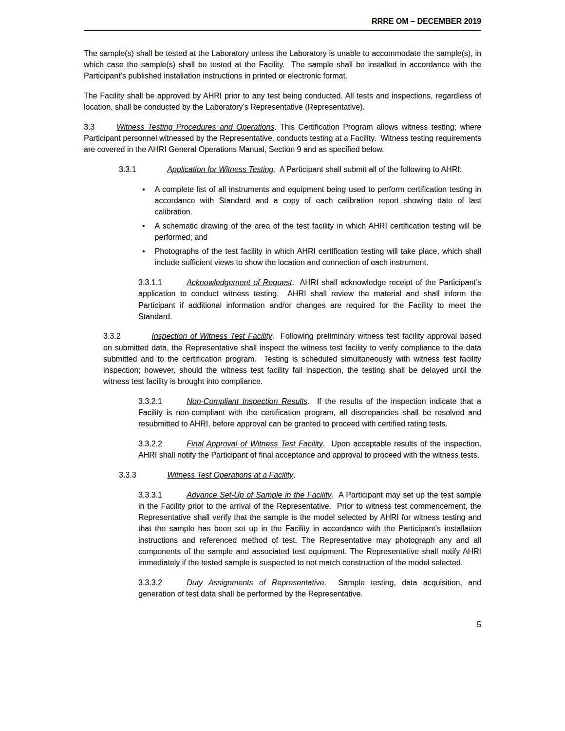RRRE OM – DECEMBER 2019
The sample(s) shall be tested at the Laboratory unless the Laboratory is unable to accommodate the sample(s), in which case the sample(s) shall be tested at the Facility. The sample shall be installed in accordance with the Participant’s published installation instructions in printed or electronic format.
The Facility shall be approved by AHRI prior to any test being conducted. All tests and inspections, regardless of location, shall be conducted by the Laboratory’s Representative (Representative).
3.3 Witness Testing Procedures and Operations. This Certification Program allows witness testing; where Participant personnel witnessed by the Representative, conducts testing at a Facility. Witness testing requirements are covered in the AHRI General Operations Manual, Section 9 and as specified below.
3.3.1 Application for Witness Testing. A Participant shall submit all of the following to AHRI:
A complete list of all instruments and equipment being used to perform certification testing in accordance with Standard and a copy of each calibration report showing date of last calibration.
A schematic drawing of the area of the test facility in which AHRI certification testing will be performed; and
Photographs of the test facility in which AHRI certification testing will take place, which shall include sufficient views to show the location and connection of each instrument.
3.3.1.1 Acknowledgement of Request. AHRI shall acknowledge receipt of the Participant’s application to conduct witness testing. AHRI shall review the material and shall inform the Participant if additional information and/or changes are required for the Facility to meet the Standard.
3.3.2 Inspection of Witness Test Facility. Following preliminary witness test facility approval based on submitted data, the Representative shall inspect the witness test facility to verify compliance to the data submitted and to the certification program. Testing is scheduled simultaneously with witness test facility inspection; however, should the witness test facility fail inspection, the testing shall be delayed until the witness test facility is brought into compliance.
3.3.2.1 Non-Compliant Inspection Results. If the results of the inspection indicate that a Facility is non-compliant with the certification program, all discrepancies shall be resolved and resubmitted to AHRI, before approval can be granted to proceed with certified rating tests.
3.3.2.2 Final Approval of Witness Test Facility. Upon acceptable results of the inspection, AHRI shall notify the Participant of final acceptance and approval to proceed with the witness tests.
3.3.3 Witness Test Operations at a Facility.
3.3.3.1 Advance Set-Up of Sample in the Facility. A Participant may set up the test sample in the Facility prior to the arrival of the Representative. Prior to witness test commencement, the Representative shall verify that the sample is the model selected by AHRI for witness testing and that the sample has been set up in the Facility in accordance with the Participant’s installation instructions and referenced method of test. The Representative may photograph any and all components of the sample and associated test equipment. The Representative shall notify AHRI immediately if the tested sample is suspected to not match construction of the model selected.
3.3.3.2 Duty Assignments of Representative. Sample testing, data acquisition, and generation of test data shall be performed by the Representative.
5